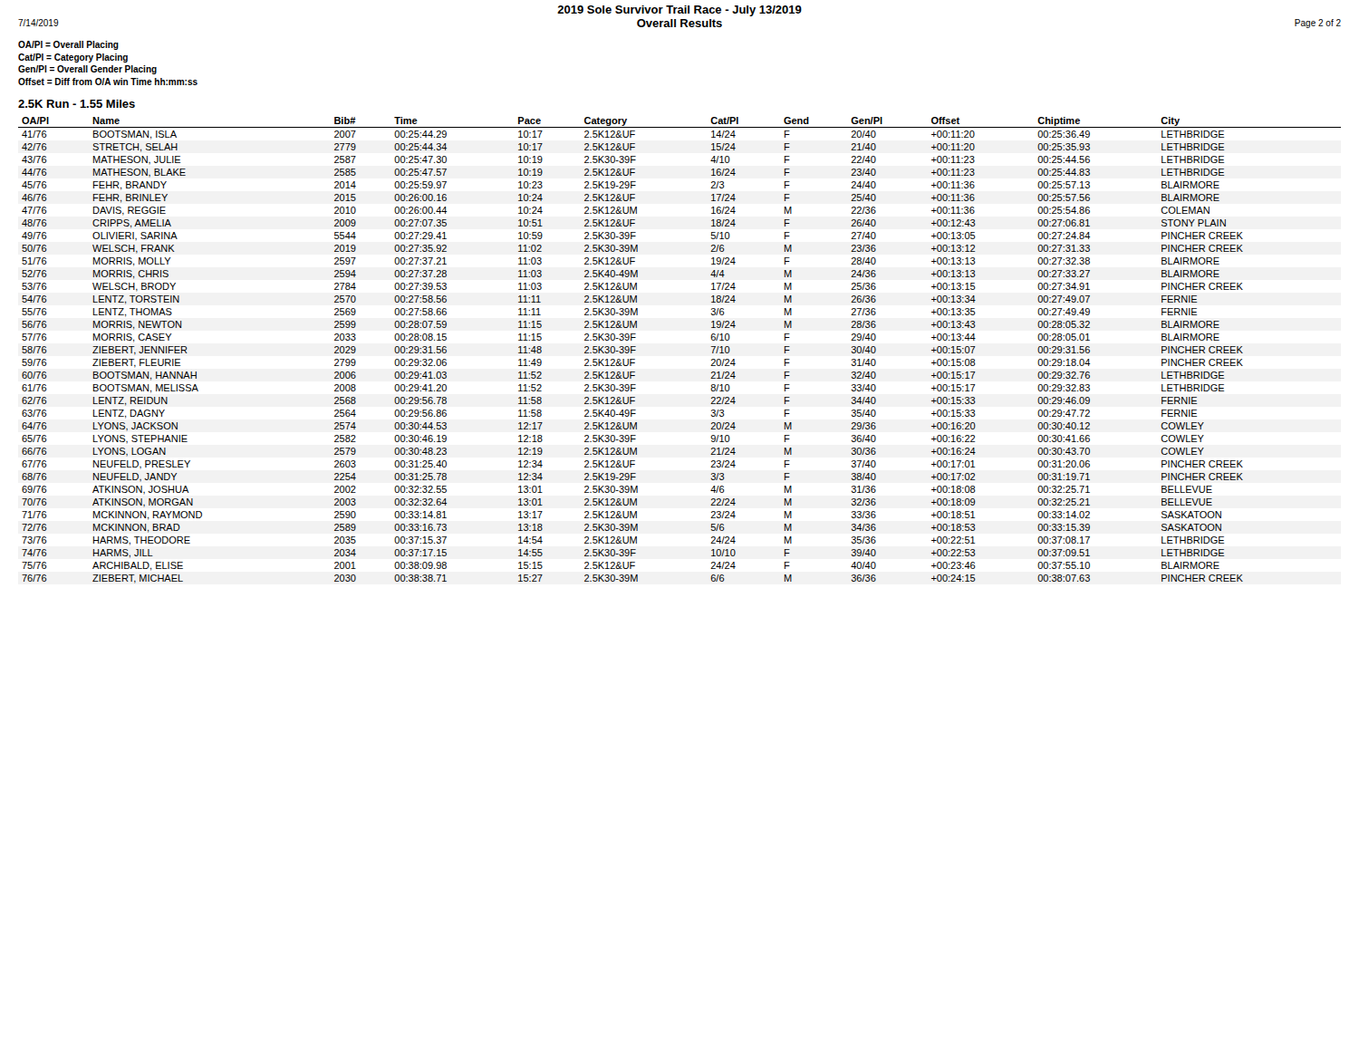7/14/2019
Page 2 of 2
2019 Sole Survivor Trail Race - July 13/2019
Overall Results
OA/Pl = Overall Placing
Cat/Pl = Category Placing
Gen/Pl = Overall Gender Placing
Offset = Diff from O/A win Time hh:mm:ss
2.5K Run - 1.55 Miles
| OA/Pl | Name | Bib# | Time | Pace | Category | Cat/Pl | Gend | Gen/Pl | Offset | Chiptime | City |
| --- | --- | --- | --- | --- | --- | --- | --- | --- | --- | --- | --- |
| 41/76 | BOOTSMAN, ISLA | 2007 | 00:25:44.29 | 10:17 | 2.5K12&UF | 14/24 | F | 20/40 | +00:11:20 | 00:25:36.49 | LETHBRIDGE |
| 42/76 | STRETCH, SELAH | 2779 | 00:25:44.34 | 10:17 | 2.5K12&UF | 15/24 | F | 21/40 | +00:11:20 | 00:25:35.93 | LETHBRIDGE |
| 43/76 | MATHESON, JULIE | 2587 | 00:25:47.30 | 10:19 | 2.5K30-39F | 4/10 | F | 22/40 | +00:11:23 | 00:25:44.56 | LETHBRIDGE |
| 44/76 | MATHESON, BLAKE | 2585 | 00:25:47.57 | 10:19 | 2.5K12&UF | 16/24 | F | 23/40 | +00:11:23 | 00:25:44.83 | LETHBRIDGE |
| 45/76 | FEHR, BRANDY | 2014 | 00:25:59.97 | 10:23 | 2.5K19-29F | 2/3 | F | 24/40 | +00:11:36 | 00:25:57.13 | BLAIRMORE |
| 46/76 | FEHR, BRINLEY | 2015 | 00:26:00.16 | 10:24 | 2.5K12&UF | 17/24 | F | 25/40 | +00:11:36 | 00:25:57.56 | BLAIRMORE |
| 47/76 | DAVIS, REGGIE | 2010 | 00:26:00.44 | 10:24 | 2.5K12&UM | 16/24 | M | 22/36 | +00:11:36 | 00:25:54.86 | COLEMAN |
| 48/76 | CRIPPS, AMELIA | 2009 | 00:27:07.35 | 10:51 | 2.5K12&UF | 18/24 | F | 26/40 | +00:12:43 | 00:27:06.81 | STONY PLAIN |
| 49/76 | OLIVIERI, SARINA | 5544 | 00:27:29.41 | 10:59 | 2.5K30-39F | 5/10 | F | 27/40 | +00:13:05 | 00:27:24.84 | PINCHER CREEK |
| 50/76 | WELSCH, FRANK | 2019 | 00:27:35.92 | 11:02 | 2.5K30-39M | 2/6 | M | 23/36 | +00:13:12 | 00:27:31.33 | PINCHER CREEK |
| 51/76 | MORRIS, MOLLY | 2597 | 00:27:37.21 | 11:03 | 2.5K12&UF | 19/24 | F | 28/40 | +00:13:13 | 00:27:32.38 | BLAIRMORE |
| 52/76 | MORRIS, CHRIS | 2594 | 00:27:37.28 | 11:03 | 2.5K40-49M | 4/4 | M | 24/36 | +00:13:13 | 00:27:33.27 | BLAIRMORE |
| 53/76 | WELSCH, BRODY | 2784 | 00:27:39.53 | 11:03 | 2.5K12&UM | 17/24 | M | 25/36 | +00:13:15 | 00:27:34.91 | PINCHER CREEK |
| 54/76 | LENTZ, TORSTEIN | 2570 | 00:27:58.56 | 11:11 | 2.5K12&UM | 18/24 | M | 26/36 | +00:13:34 | 00:27:49.07 | FERNIE |
| 55/76 | LENTZ, THOMAS | 2569 | 00:27:58.66 | 11:11 | 2.5K30-39M | 3/6 | M | 27/36 | +00:13:35 | 00:27:49.49 | FERNIE |
| 56/76 | MORRIS, NEWTON | 2599 | 00:28:07.59 | 11:15 | 2.5K12&UM | 19/24 | M | 28/36 | +00:13:43 | 00:28:05.32 | BLAIRMORE |
| 57/76 | MORRIS, CASEY | 2033 | 00:28:08.15 | 11:15 | 2.5K30-39F | 6/10 | F | 29/40 | +00:13:44 | 00:28:05.01 | BLAIRMORE |
| 58/76 | ZIEBERT, JENNIFER | 2029 | 00:29:31.56 | 11:48 | 2.5K30-39F | 7/10 | F | 30/40 | +00:15:07 | 00:29:31.56 | PINCHER CREEK |
| 59/76 | ZIEBERT, FLEURIE | 2799 | 00:29:32.06 | 11:49 | 2.5K12&UF | 20/24 | F | 31/40 | +00:15:08 | 00:29:18.04 | PINCHER CREEK |
| 60/76 | BOOTSMAN, HANNAH | 2006 | 00:29:41.03 | 11:52 | 2.5K12&UF | 21/24 | F | 32/40 | +00:15:17 | 00:29:32.76 | LETHBRIDGE |
| 61/76 | BOOTSMAN, MELISSA | 2008 | 00:29:41.20 | 11:52 | 2.5K30-39F | 8/10 | F | 33/40 | +00:15:17 | 00:29:32.83 | LETHBRIDGE |
| 62/76 | LENTZ, REIDUN | 2568 | 00:29:56.78 | 11:58 | 2.5K12&UF | 22/24 | F | 34/40 | +00:15:33 | 00:29:46.09 | FERNIE |
| 63/76 | LENTZ, DAGNY | 2564 | 00:29:56.86 | 11:58 | 2.5K40-49F | 3/3 | F | 35/40 | +00:15:33 | 00:29:47.72 | FERNIE |
| 64/76 | LYONS, JACKSON | 2574 | 00:30:44.53 | 12:17 | 2.5K12&UM | 20/24 | M | 29/36 | +00:16:20 | 00:30:40.12 | COWLEY |
| 65/76 | LYONS, STEPHANIE | 2582 | 00:30:46.19 | 12:18 | 2.5K30-39F | 9/10 | F | 36/40 | +00:16:22 | 00:30:41.66 | COWLEY |
| 66/76 | LYONS, LOGAN | 2579 | 00:30:48.23 | 12:19 | 2.5K12&UM | 21/24 | M | 30/36 | +00:16:24 | 00:30:43.70 | COWLEY |
| 67/76 | NEUFELD, PRESLEY | 2603 | 00:31:25.40 | 12:34 | 2.5K12&UF | 23/24 | F | 37/40 | +00:17:01 | 00:31:20.06 | PINCHER CREEK |
| 68/76 | NEUFELD, JANDY | 2254 | 00:31:25.78 | 12:34 | 2.5K19-29F | 3/3 | F | 38/40 | +00:17:02 | 00:31:19.71 | PINCHER CREEK |
| 69/76 | ATKINSON, JOSHUA | 2002 | 00:32:32.55 | 13:01 | 2.5K30-39M | 4/6 | M | 31/36 | +00:18:08 | 00:32:25.71 | BELLEVUE |
| 70/76 | ATKINSON, MORGAN | 2003 | 00:32:32.64 | 13:01 | 2.5K12&UM | 22/24 | M | 32/36 | +00:18:09 | 00:32:25.21 | BELLEVUE |
| 71/76 | MCKINNON, RAYMOND | 2590 | 00:33:14.81 | 13:17 | 2.5K12&UM | 23/24 | M | 33/36 | +00:18:51 | 00:33:14.02 | SASKATOON |
| 72/76 | MCKINNON, BRAD | 2589 | 00:33:16.73 | 13:18 | 2.5K30-39M | 5/6 | M | 34/36 | +00:18:53 | 00:33:15.39 | SASKATOON |
| 73/76 | HARMS, THEODORE | 2035 | 00:37:15.37 | 14:54 | 2.5K12&UM | 24/24 | M | 35/36 | +00:22:51 | 00:37:08.17 | LETHBRIDGE |
| 74/76 | HARMS, JILL | 2034 | 00:37:17.15 | 14:55 | 2.5K30-39F | 10/10 | F | 39/40 | +00:22:53 | 00:37:09.51 | LETHBRIDGE |
| 75/76 | ARCHIBALD, ELISE | 2001 | 00:38:09.98 | 15:15 | 2.5K12&UF | 24/24 | F | 40/40 | +00:23:46 | 00:37:55.10 | BLAIRMORE |
| 76/76 | ZIEBERT, MICHAEL | 2030 | 00:38:38.71 | 15:27 | 2.5K30-39M | 6/6 | M | 36/36 | +00:24:15 | 00:38:07.63 | PINCHER CREEK |